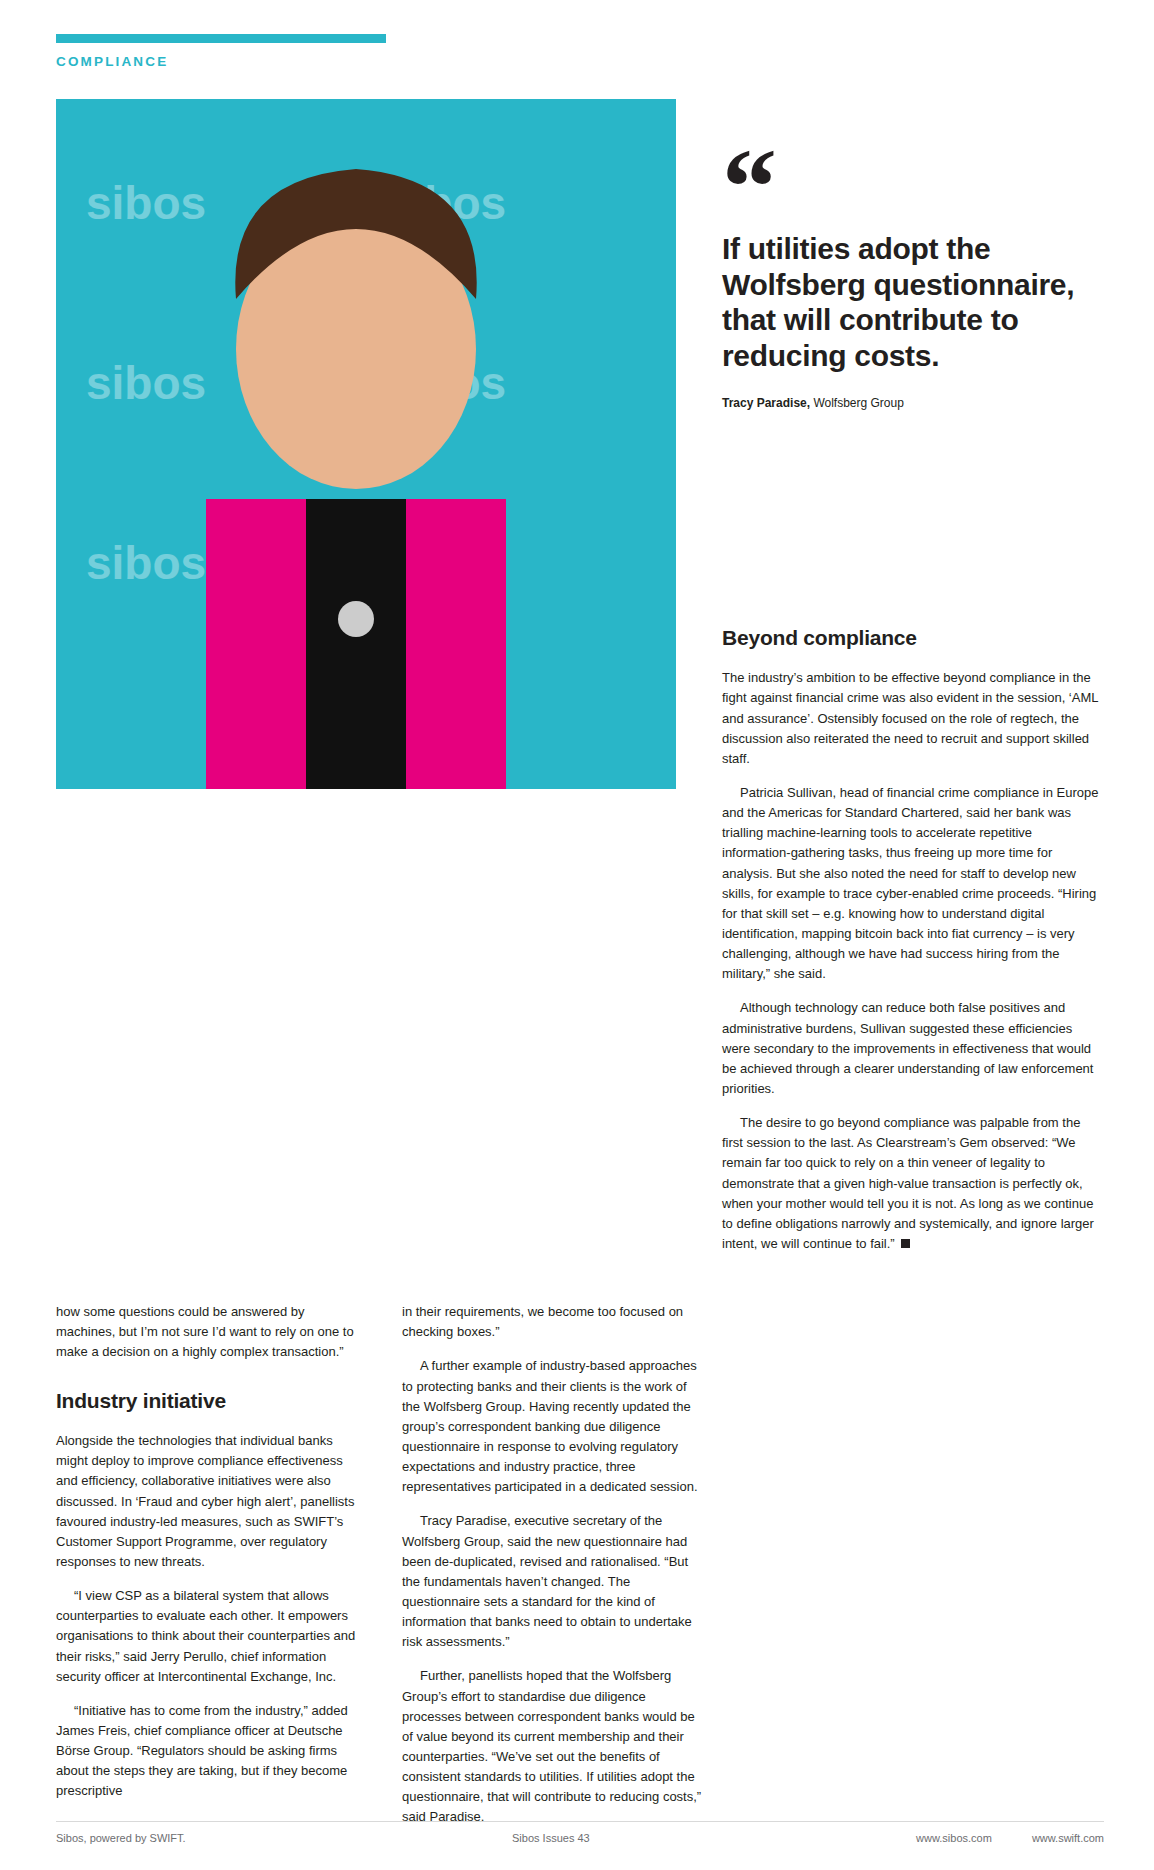Compliance
“
If utilities adopt the Wolfsberg questionnaire, that will contribute to reducing costs.
Tracy Paradise, Wolfsberg Group
Beyond compliance
The industry’s ambition to be effective beyond compliance in the fight against financial crime was also evident in the session, ‘AML and assurance’. Ostensibly focused on the role of regtech, the discussion also reiterated the need to recruit and support skilled staff.
Patricia Sullivan, head of financial crime compliance in Europe and the Americas for Standard Chartered, said her bank was trialling machine-learning tools to accelerate repetitive information-gathering tasks, thus freeing up more time for analysis. But she also noted the need for staff to develop new skills, for example to trace cyber-enabled crime proceeds. “Hiring for that skill set – e.g. knowing how to understand digital identification, mapping bitcoin back into fiat currency – is very challenging, although we have had success hiring from the military,” she said.
Although technology can reduce both false positives and administrative burdens, Sullivan suggested these efficiencies were secondary to the improvements in effectiveness that would be achieved through a clearer understanding of law enforcement priorities.
The desire to go beyond compliance was palpable from the first session to the last. As Clearstream’s Gem observed: “We remain far too quick to rely on a thin veneer of legality to demonstrate that a given high-value transaction is perfectly ok, when your mother would tell you it is not. As long as we continue to define obligations narrowly and systemically, and ignore larger intent, we will continue to fail.”
how some questions could be answered by machines, but I’m not sure I’d want to rely on one to make a decision on a highly complex transaction.”
Industry initiative
Alongside the technologies that individual banks might deploy to improve compliance effectiveness and efficiency, collaborative initiatives were also discussed. In ‘Fraud and cyber high alert’, panellists favoured industry-led measures, such as SWIFT’s Customer Support Programme, over regulatory responses to new threats.
“I view CSP as a bilateral system that allows counterparties to evaluate each other. It empowers organisations to think about their counterparties and their risks,” said Jerry Perullo, chief information security officer at Intercontinental Exchange, Inc.
“Initiative has to come from the industry,” added James Freis, chief compliance officer at Deutsche Börse Group. “Regulators should be asking firms about the steps they are taking, but if they become prescriptive
in their requirements, we become too focused on checking boxes.”
A further example of industry-based approaches to protecting banks and their clients is the work of the Wolfsberg Group. Having recently updated the group’s correspondent banking due diligence questionnaire in response to evolving regulatory expectations and industry practice, three representatives participated in a dedicated session.
Tracy Paradise, executive secretary of the Wolfsberg Group, said the new questionnaire had been de-duplicated, revised and rationalised. “But the fundamentals haven’t changed. The questionnaire sets a standard for the kind of information that banks need to obtain to undertake risk assessments.”
Further, panellists hoped that the Wolfsberg Group’s effort to standardise due diligence processes between correspondent banks would be of value beyond its current membership and their counterparties. “We’ve set out the benefits of consistent standards to utilities. If utilities adopt the questionnaire, that will contribute to reducing costs,” said Paradise.
Sibos, powered by SWIFT.
Sibos Issues 43
www.sibos.com www.swift.com